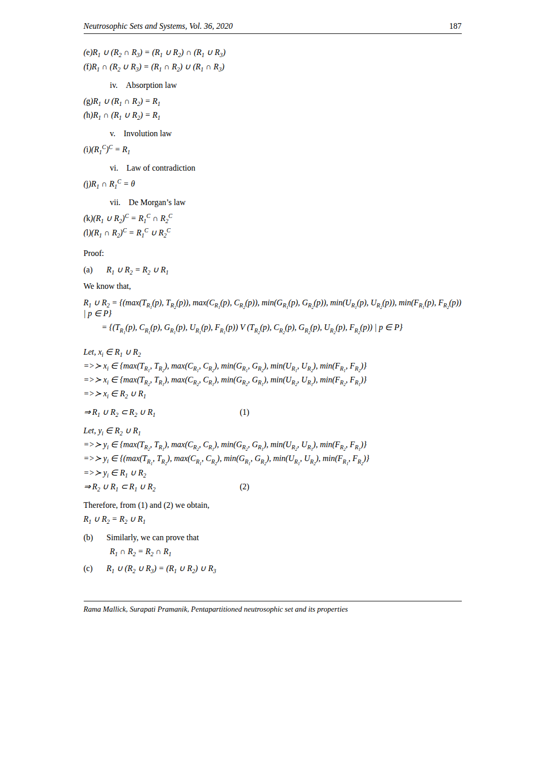Neutrosophic Sets and Systems, Vol. 36, 2020 187
(e)R1 ∪ (R2 ∩ R3) = (R1 ∪ R2) ∩ (R1 ∪ R3)
(f)R1 ∩ (R2 ∪ R3) = (R1 ∩ R2) ∪ (R1 ∩ R3)
iv. Absorption law
(g)R1 ∪ (R1 ∩ R2) = R1
(h)R1 ∩ (R1 ∪ R2) = R1
v. Involution law
(i)(R1C)C = R1
vi. Law of contradiction
(j)R1 ∩ R1C = θ
vii. De Morgan’s law
(k)(R1 ∪ R2)C = R1C ∩ R2C
(l)(R1 ∩ R2)C = R1C ∪ R2C
Proof:
(a) R1 ∪ R2 = R2 ∪ R1
We know that,
R1 ∪ R2 = {(max(TR1(p), TR2(p)), max(CR1(p), CR2(p)), min(GR1(p), GR2(p)), min(UR1(p), UR2(p)), min(FR1(p), FR2(p)) | p ∈ P}
= {(TR1(p), CR1(p), GR1(p), UR1(p), FR1(p)) V (TR2(p), CR2(p), GR2(p), UR2(p), FR2(p)) | p ∈ P}
Let, xi ∈ R1 ∪ R2
=>≻ xi ∈ {max(TR1, TR2), max(CR1, CR2), min(GR1, GR2), min(UR1, UR2), min(FR1, FR2)}
=>≻ xi ∈ {max(TR2, TR1), max(CR2, CR1), min(GR2, GR1), min(UR2, UR1), min(FR2, FR1)}
=>≻ xi ∈ R2 ∪ R1
⇒ R1 ∪ R2 ⊂ R2 ∪ R1 (1)
Let, yi ∈ R2 ∪ R1
=>≻ yi ∈ {max(TR2, TR1), max(CR2, CR1), min(GR2, GR1), min(UR2, UR1), min(FR2, FR1)}
=>≻ yi ∈ {(max(TR1, TR2), max(CR1, CR2), min(GR1, GR2), min(UR1, UR2), min(FR1, FR2)}
=>≻ yi ∈ R1 ∪ R2
⇒ R2 ∪ R1 ⊂ R1 ∪ R2 (2)
Therefore, from (1) and (2) we obtain,
R1 ∪ R2 = R2 ∪ R1
(b) Similarly, we can prove that
R1 ∩ R2 = R2 ∩ R1
(c) R1 ∪ (R2 ∪ R3) = (R1 ∪ R2) ∪ R3
Rama Mallick, Surapati Pramanik, Pentapartitioned neutrosophic set and its properties